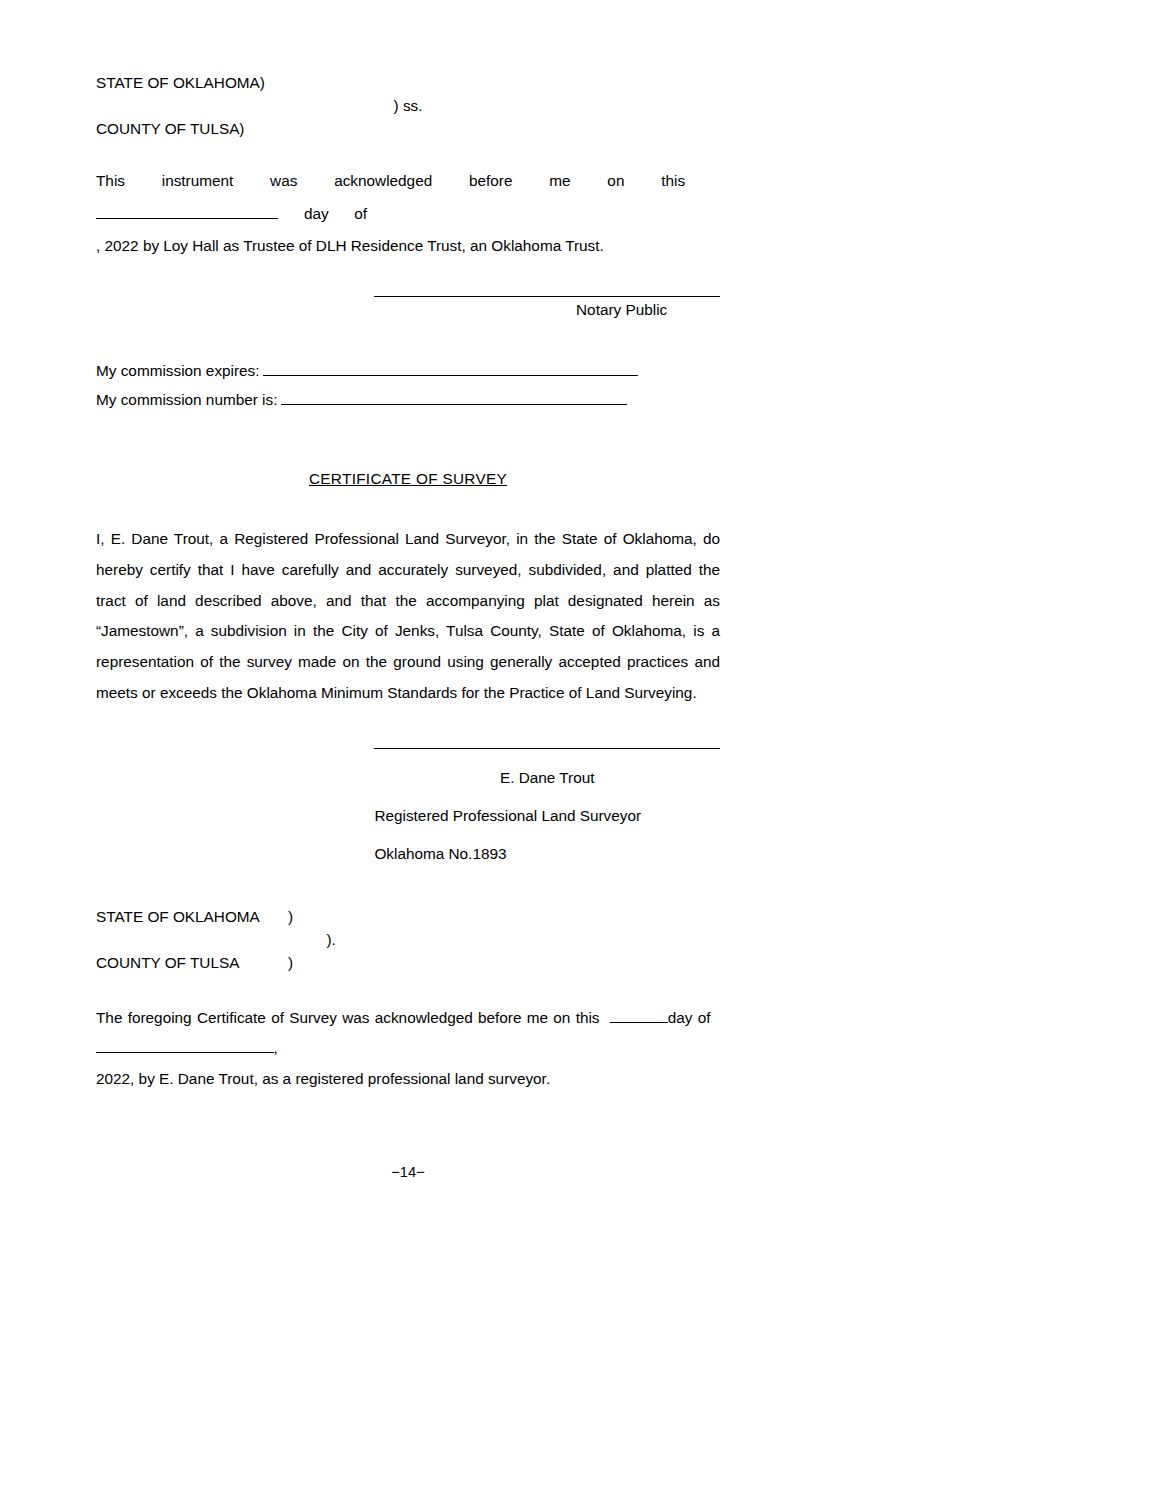STATE OF OKLAHOMA)
) ss.
COUNTY OF TULSA)
This instrument was acknowledged before me on this day of
, 2022 by Loy Hall as Trustee of DLH Residence Trust, an Oklahoma Trust.
Notary Public
My commission expires:
My commission number is:
CERTIFICATE OF SURVEY
I, E. Dane Trout, a Registered Professional Land Surveyor, in the State of Oklahoma, do hereby certify that I have carefully and accurately surveyed, subdivided, and platted the tract of land described above, and that the accompanying plat designated herein as “Jamestown”, a subdivision in the City of Jenks, Tulsa County, State of Oklahoma, is a representation of the survey made on the ground using generally accepted practices and meets or exceeds the Oklahoma Minimum Standards for the Practice of Land Surveying.
E. Dane Trout
Registered Professional Land Surveyor
Oklahoma No.1893
STATE OF OKLAHOMA )
).
COUNTY OF TULSA )
The foregoing Certificate of Survey was acknowledged before me on this day of ,
2022, by E. Dane Trout, as a registered professional land surveyor.
−14−